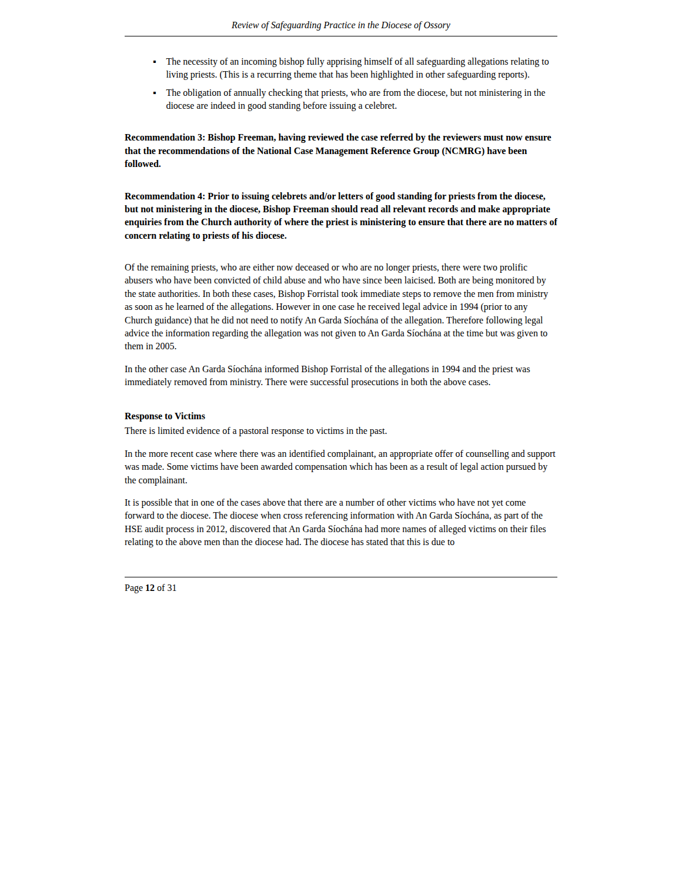Review of Safeguarding Practice in the Diocese of Ossory
The necessity of an incoming bishop fully apprising himself of all safeguarding allegations relating to living priests. (This is a recurring theme that has been highlighted in other safeguarding reports).
The obligation of annually checking that priests, who are from the diocese, but not ministering in the diocese are indeed in good standing before issuing a celebret.
Recommendation 3: Bishop Freeman, having reviewed the case referred by the reviewers must now ensure that the recommendations of the National Case Management Reference Group (NCMRG) have been followed.
Recommendation 4: Prior to issuing celebrets and/or letters of good standing for priests from the diocese, but not ministering in the diocese, Bishop Freeman should read all relevant records and make appropriate enquiries from the Church authority of where the priest is ministering to ensure that there are no matters of concern relating to priests of his diocese.
Of the remaining priests, who are either now deceased or who are no longer priests, there were two prolific abusers who have been convicted of child abuse and who have since been laicised. Both are being monitored by the state authorities. In both these cases, Bishop Forristal took immediate steps to remove the men from ministry as soon as he learned of the allegations. However in one case he received legal advice in 1994 (prior to any Church guidance) that he did not need to notify An Garda Síochána of the allegation. Therefore following legal advice the information regarding the allegation was not given to An Garda Síochána at the time but was given to them in 2005.
In the other case An Garda Síochána informed Bishop Forristal of the allegations in 1994 and the priest was immediately removed from ministry. There were successful prosecutions in both the above cases.
Response to Victims
There is limited evidence of a pastoral response to victims in the past.
In the more recent case where there was an identified complainant, an appropriate offer of counselling and support was made. Some victims have been awarded compensation which has been as a result of legal action pursued by the complainant.
It is possible that in one of the cases above that there are a number of other victims who have not yet come forward to the diocese. The diocese when cross referencing information with An Garda Síochána, as part of the HSE audit process in 2012, discovered that An Garda Síochána had more names of alleged victims on their files relating to the above men than the diocese had. The diocese has stated that this is due to
Page 12 of 31